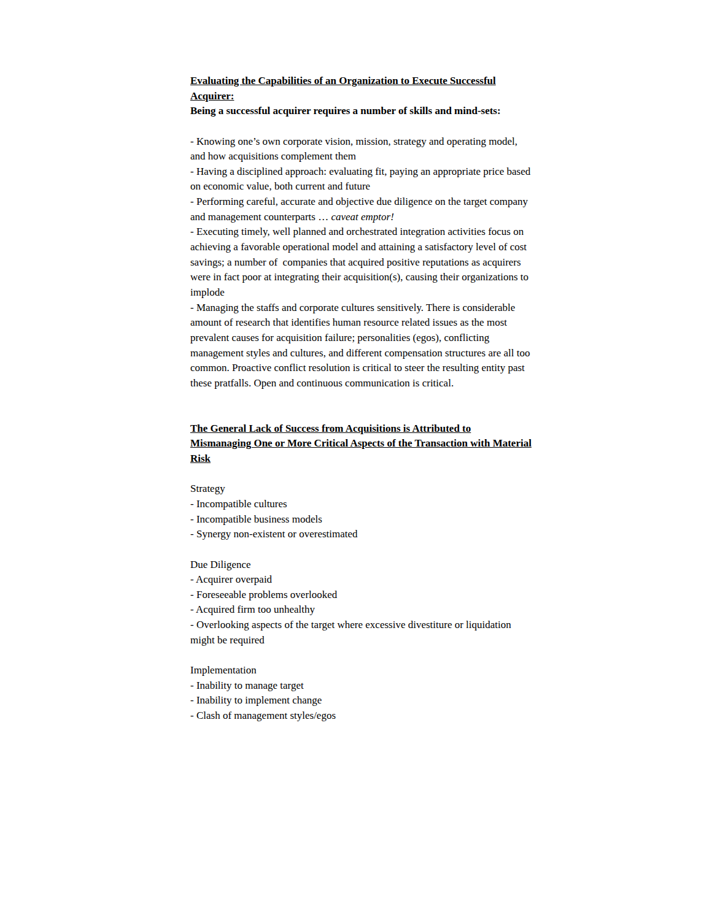Evaluating the Capabilities of an Organization to Execute Successful Acquirer:
Being a successful acquirer requires a number of skills and mind-sets:
Knowing one’s own corporate vision, mission, strategy and operating model, and how acquisitions complement them
Having a disciplined approach: evaluating fit, paying an appropriate price based on economic value, both current and future
Performing careful, accurate and objective due diligence on the target company and management counterparts … caveat emptor!
Executing timely, well planned and orchestrated integration activities focus on achieving a favorable operational model and attaining a satisfactory level of cost savings; a number of companies that acquired positive reputations as acquirers were in fact poor at integrating their acquisition(s), causing their organizations to implode
Managing the staffs and corporate cultures sensitively. There is considerable amount of research that identifies human resource related issues as the most prevalent causes for acquisition failure; personalities (egos), conflicting management styles and cultures, and different compensation structures are all too common. Proactive conflict resolution is critical to steer the resulting entity past these pratfalls. Open and continuous communication is critical.
The General Lack of Success from Acquisitions is Attributed to Mismanaging One or More Critical Aspects of the Transaction with Material Risk
Strategy
Incompatible cultures
Incompatible business models
Synergy non-existent or overestimated
Due Diligence
Acquirer overpaid
Foreseeable problems overlooked
Acquired firm too unhealthy
Overlooking aspects of the target where excessive divestiture or liquidation might be required
Implementation
Inability to manage target
Inability to implement change
Clash of management styles/egos